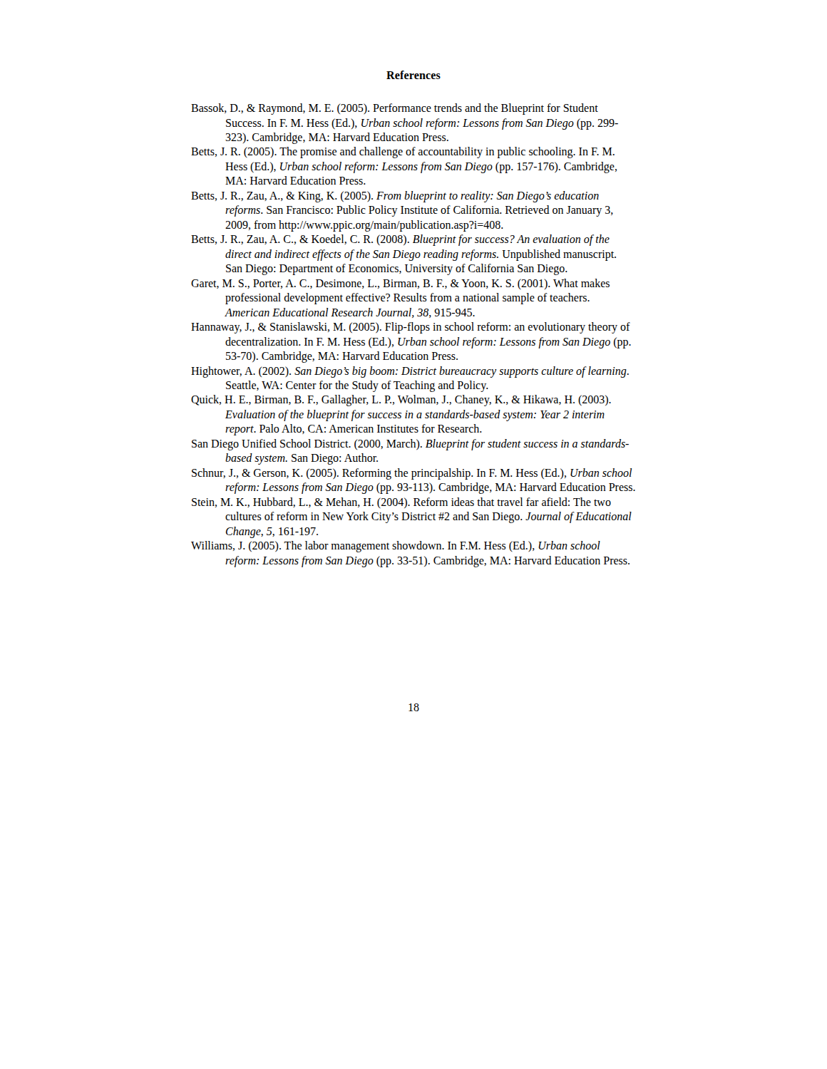References
Bassok, D., & Raymond, M. E. (2005). Performance trends and the Blueprint for Student Success. In F. M. Hess (Ed.), Urban school reform: Lessons from San Diego (pp. 299-323). Cambridge, MA: Harvard Education Press.
Betts, J. R. (2005). The promise and challenge of accountability in public schooling. In F. M. Hess (Ed.), Urban school reform: Lessons from San Diego (pp. 157-176). Cambridge, MA: Harvard Education Press.
Betts, J. R., Zau, A., & King, K. (2005). From blueprint to reality: San Diego’s education reforms. San Francisco: Public Policy Institute of California. Retrieved on January 3, 2009, from http://www.ppic.org/main/publication.asp?i=408.
Betts, J. R., Zau, A. C., & Koedel, C. R. (2008). Blueprint for success? An evaluation of the direct and indirect effects of the San Diego reading reforms. Unpublished manuscript. San Diego: Department of Economics, University of California San Diego.
Garet, M. S., Porter, A. C., Desimone, L., Birman, B. F., & Yoon, K. S. (2001). What makes professional development effective? Results from a national sample of teachers. American Educational Research Journal, 38, 915-945.
Hannaway, J., & Stanislawski, M. (2005). Flip-flops in school reform: an evolutionary theory of decentralization. In F. M. Hess (Ed.), Urban school reform: Lessons from San Diego (pp. 53-70). Cambridge, MA: Harvard Education Press.
Hightower, A. (2002). San Diego’s big boom: District bureaucracy supports culture of learning. Seattle, WA: Center for the Study of Teaching and Policy.
Quick, H. E., Birman, B. F., Gallagher, L. P., Wolman, J., Chaney, K., & Hikawa, H. (2003). Evaluation of the blueprint for success in a standards-based system: Year 2 interim report. Palo Alto, CA: American Institutes for Research.
San Diego Unified School District. (2000, March). Blueprint for student success in a standards-based system. San Diego: Author.
Schnur, J., & Gerson, K. (2005). Reforming the principalship. In F. M. Hess (Ed.), Urban school reform: Lessons from San Diego (pp. 93-113). Cambridge, MA: Harvard Education Press.
Stein, M. K., Hubbard, L., & Mehan, H. (2004). Reform ideas that travel far afield: The two cultures of reform in New York City’s District #2 and San Diego. Journal of Educational Change, 5, 161-197.
Williams, J. (2005). The labor management showdown. In F.M. Hess (Ed.), Urban school reform: Lessons from San Diego (pp. 33-51). Cambridge, MA: Harvard Education Press.
18